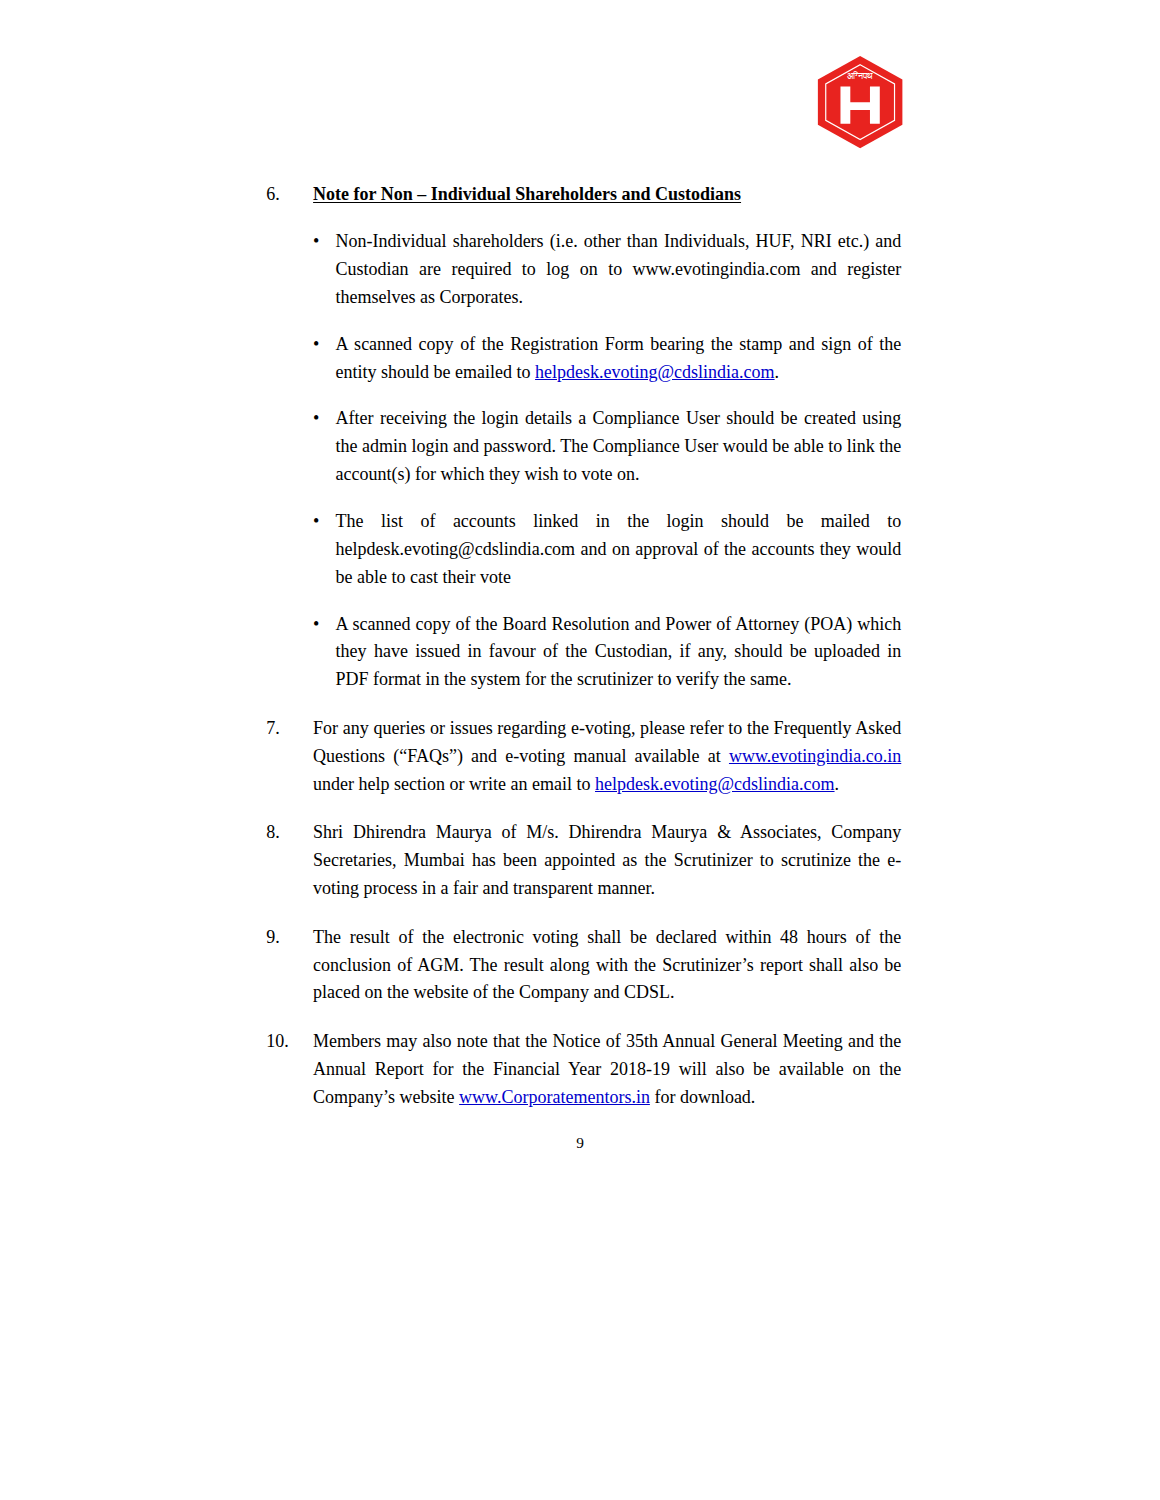अग्निपथ
6. Note for Non – Individual Shareholders and Custodians
Non-Individual shareholders (i.e. other than Individuals, HUF, NRI etc.) and Custodian are required to log on to www.evotingindia.com and register themselves as Corporates.
A scanned copy of the Registration Form bearing the stamp and sign of the entity should be emailed to helpdesk.evoting@cdslindia.com.
After receiving the login details a Compliance User should be created using the admin login and password. The Compliance User would be able to link the account(s) for which they wish to vote on.
The list of accounts linked in the login should be mailed to helpdesk.evoting@cdslindia.com and on approval of the accounts they would be able to cast their vote
A scanned copy of the Board Resolution and Power of Attorney (POA) which they have issued in favour of the Custodian, if any, should be uploaded in PDF format in the system for the scrutinizer to verify the same.
7. For any queries or issues regarding e-voting, please refer to the Frequently Asked Questions (“FAQs”) and e-voting manual available at www.evotingindia.co.in under help section or write an email to helpdesk.evoting@cdslindia.com.
8. Shri Dhirendra Maurya of M/s. Dhirendra Maurya & Associates, Company Secretaries, Mumbai has been appointed as the Scrutinizer to scrutinize the e-voting process in a fair and transparent manner.
9. The result of the electronic voting shall be declared within 48 hours of the conclusion of AGM. The result along with the Scrutinizer’s report shall also be placed on the website of the Company and CDSL.
10. Members may also note that the Notice of 35th Annual General Meeting and the Annual Report for the Financial Year 2018-19 will also be available on the Company’s website www.Corporatementors.in for download.
9